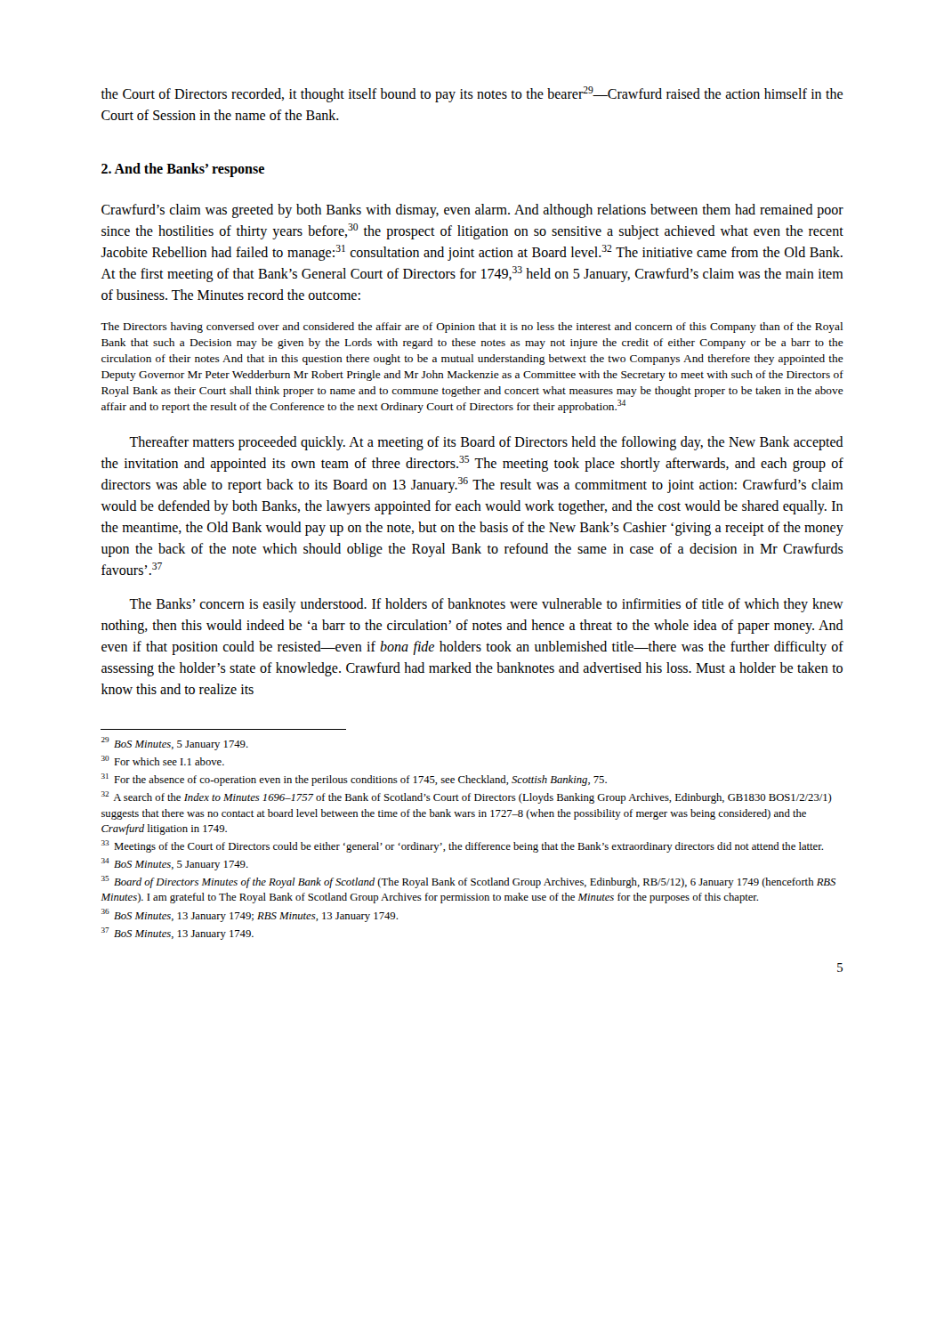the Court of Directors recorded, it thought itself bound to pay its notes to the bearer29—Crawfurd raised the action himself in the Court of Session in the name of the Bank.
2. And the Banks’ response
Crawfurd’s claim was greeted by both Banks with dismay, even alarm. And although relations between them had remained poor since the hostilities of thirty years before,30 the prospect of litigation on so sensitive a subject achieved what even the recent Jacobite Rebellion had failed to manage:31 consultation and joint action at Board level.32 The initiative came from the Old Bank. At the first meeting of that Bank’s General Court of Directors for 1749,33 held on 5 January, Crawfurd’s claim was the main item of business. The Minutes record the outcome:
The Directors having conversed over and considered the affair are of Opinion that it is no less the interest and concern of this Company than of the Royal Bank that such a Decision may be given by the Lords with regard to these notes as may not injure the credit of either Company or be a barr to the circulation of their notes And that in this question there ought to be a mutual understanding betwext the two Companys And therefore they appointed the Deputy Governor Mr Peter Wedderburn Mr Robert Pringle and Mr John Mackenzie as a Committee with the Secretary to meet with such of the Directors of Royal Bank as their Court shall think proper to name and to commune together and concert what measures may be thought proper to be taken in the above affair and to report the result of the Conference to the next Ordinary Court of Directors for their approbation.34
Thereafter matters proceeded quickly. At a meeting of its Board of Directors held the following day, the New Bank accepted the invitation and appointed its own team of three directors.35 The meeting took place shortly afterwards, and each group of directors was able to report back to its Board on 13 January.36 The result was a commitment to joint action: Crawfurd’s claim would be defended by both Banks, the lawyers appointed for each would work together, and the cost would be shared equally. In the meantime, the Old Bank would pay up on the note, but on the basis of the New Bank’s Cashier ‘giving a receipt of the money upon the back of the note which should oblige the Royal Bank to refound the same in case of a decision in Mr Crawfurds favours’.37
The Banks’ concern is easily understood. If holders of banknotes were vulnerable to infirmities of title of which they knew nothing, then this would indeed be ‘a barr to the circulation’ of notes and hence a threat to the whole idea of paper money. And even if that position could be resisted—even if bona fide holders took an unblemished title—there was the further difficulty of assessing the holder’s state of knowledge. Crawfurd had marked the banknotes and advertised his loss. Must a holder be taken to know this and to realize its
29 BoS Minutes, 5 January 1749.
30 For which see I.1 above.
31 For the absence of co-operation even in the perilous conditions of 1745, see Checkland, Scottish Banking, 75.
32 A search of the Index to Minutes 1696–1757 of the Bank of Scotland’s Court of Directors (Lloyds Banking Group Archives, Edinburgh, GB1830 BOS1/2/23/1) suggests that there was no contact at board level between the time of the bank wars in 1727–8 (when the possibility of merger was being considered) and the Crawfurd litigation in 1749.
33 Meetings of the Court of Directors could be either ‘general’ or ‘ordinary’, the difference being that the Bank’s extraordinary directors did not attend the latter.
34 BoS Minutes, 5 January 1749.
35 Board of Directors Minutes of the Royal Bank of Scotland (The Royal Bank of Scotland Group Archives, Edinburgh, RB/5/12), 6 January 1749 (henceforth RBS Minutes). I am grateful to The Royal Bank of Scotland Group Archives for permission to make use of the Minutes for the purposes of this chapter.
36 BoS Minutes, 13 January 1749; RBS Minutes, 13 January 1749.
37 BoS Minutes, 13 January 1749.
5